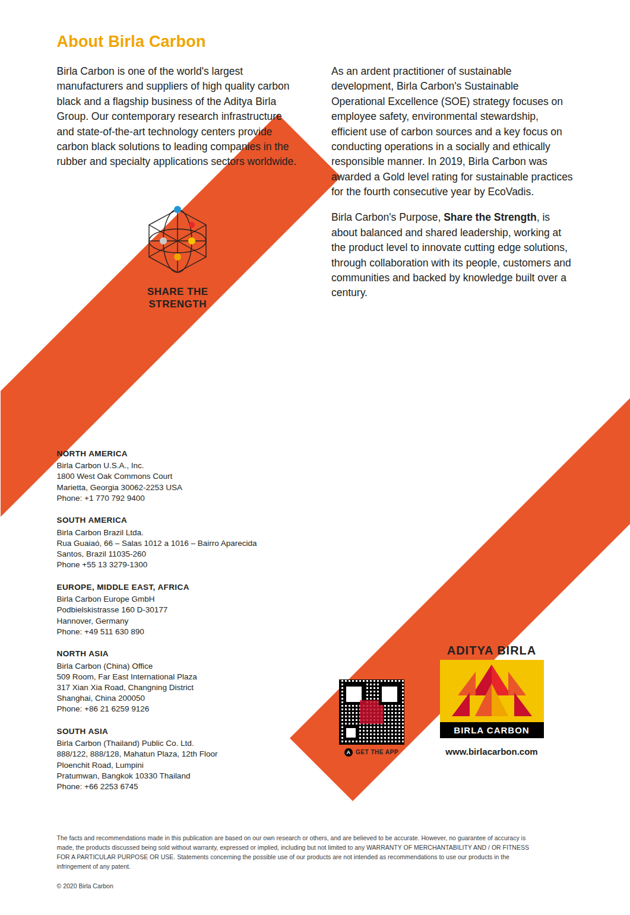About Birla Carbon
Birla Carbon is one of the world's largest manufacturers and suppliers of high quality carbon black and a flagship business of the Aditya Birla Group. Our contemporary research infrastructure and state-of-the-art technology centers provide carbon black solutions to leading companies in the rubber and specialty applications sectors worldwide.
SHARE THE
STRENGTH
As an ardent practitioner of sustainable development, Birla Carbon's Sustainable Operational Excellence (SOE) strategy focuses on employee safety, environmental stewardship, efficient use of carbon sources and a key focus on conducting operations in a socially and ethically responsible manner. In 2019, Birla Carbon was awarded a Gold level rating for sustainable practices for the fourth consecutive year by EcoVadis.
Birla Carbon's Purpose, Share the Strength, is about balanced and shared leadership, working at the product level to innovate cutting edge solutions, through collaboration with its people, customers and communities and backed by knowledge built over a century.
NORTH AMERICA
Birla Carbon U.S.A., Inc.
1800 West Oak Commons Court
Marietta, Georgia 30062-2253 USA
Phone: +1 770 792 9400
SOUTH AMERICA
Birla Carbon Brazil Ltda.
Rua Guaiaó, 66 – Salas 1012 a 1016 – Bairro Aparecida
Santos, Brazil 11035-260
Phone +55 13 3279-1300
EUROPE, MIDDLE EAST, AFRICA
Birla Carbon Europe GmbH
Podbielskistrasse 160 D-30177
Hannover, Germany
Phone: +49 511 630 890
NORTH ASIA
Birla Carbon (China) Office
509 Room, Far East International Plaza
317 Xian Xia Road, Changning District
Shanghai, China 200050
Phone: +86 21 6259 9126
SOUTH ASIA
Birla Carbon (Thailand) Public Co. Ltd.
888/122, 888/128, Mahatun Plaza, 12th Floor
Ploenchit Road, Lumpini
Pratumwan, Bangkok 10330 Thailand
Phone: +66 2253 6745
A GET THE APP
ADITYA BIRLA
BIRLA CARBON
www.birlacarbon.com
The facts and recommendations made in this publication are based on our own research or others, and are believed to be accurate. However, no guarantee of accuracy is made, the products discussed being sold without warranty, expressed or implied, including but not limited to any WARRANTY OF MERCHANTABILITY AND / OR FITNESS FOR A PARTICULAR PURPOSE OR USE. Statements concerning the possible use of our products are not intended as recommendations to use our products in the infringement of any patent.
© 2020 Birla Carbon